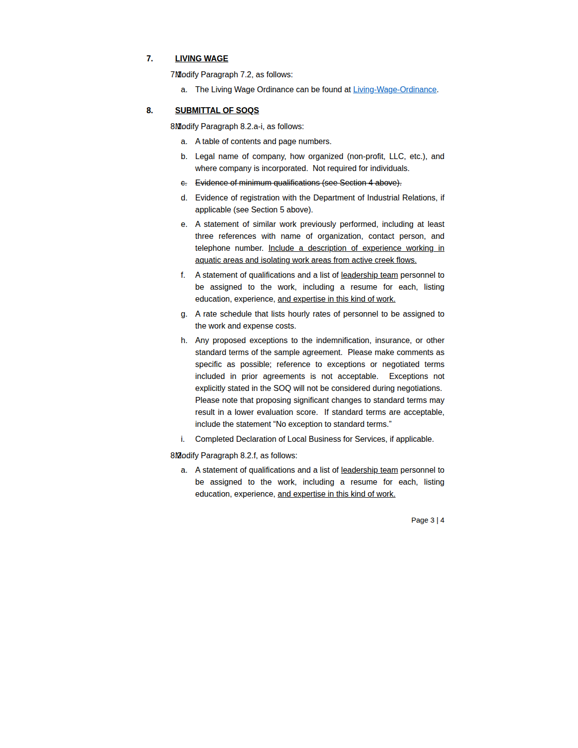7.
Living Wage
7.1.
Modify Paragraph 7.2, as follows:
a.
The Living Wage Ordinance can be found at Living-Wage-Ordinance.
8.
Submittal of SOQs
8.1.
Modify Paragraph 8.2.a-i, as follows:
a.
A table of contents and page numbers.
b.
Legal name of company, how organized (non-profit, LLC, etc.), and where company is incorporated. Not required for individuals.
c.
Evidence of minimum qualifications (see Section 4 above).
d.
Evidence of registration with the Department of Industrial Relations, if applicable (see Section 5 above).
e.
A statement of similar work previously performed, including at least three references with name of organization, contact person, and telephone number. Include a description of experience working in aquatic areas and isolating work areas from active creek flows.
f.
A statement of qualifications and a list of leadership team personnel to be assigned to the work, including a resume for each, listing education, experience, and expertise in this kind of work.
g.
A rate schedule that lists hourly rates of personnel to be assigned to the work and expense costs.
h.
Any proposed exceptions to the indemnification, insurance, or other standard terms of the sample agreement. Please make comments as specific as possible; reference to exceptions or negotiated terms included in prior agreements is not acceptable. Exceptions not explicitly stated in the SOQ will not be considered during negotiations. Please note that proposing significant changes to standard terms may result in a lower evaluation score. If standard terms are acceptable, include the statement “No exception to standard terms.”
i.
Completed Declaration of Local Business for Services, if applicable.
8.2.
Modify Paragraph 8.2.f, as follows:
a.
A statement of qualifications and a list of leadership team personnel to be assigned to the work, including a resume for each, listing education, experience, and expertise in this kind of work.
Page 3 | 4